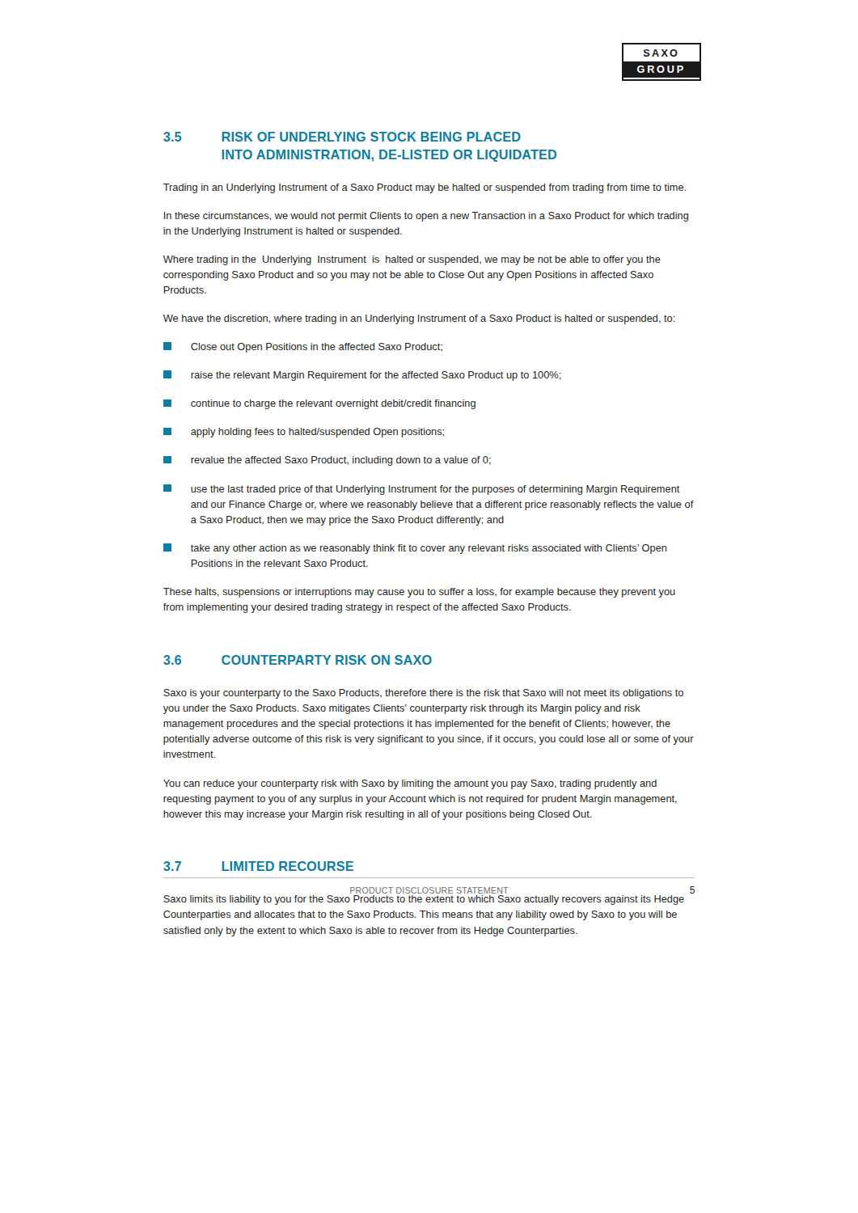SAXO
GROUP
3.5 RISK OF UNDERLYING STOCK BEING PLACED
INTO ADMINISTRATION, DE-LISTED OR LIQUIDATED
Trading in an Underlying Instrument of a Saxo Product may be halted or suspended from trading from time to time.
In these circumstances, we would not permit Clients to open a new Transaction in a Saxo Product for which trading in the Underlying Instrument is halted or suspended.
Where trading in the Underlying Instrument is halted or suspended, we may be not be able to offer you the corresponding Saxo Product and so you may not be able to Close Out any Open Positions in affected Saxo Products.
We have the discretion, where trading in an Underlying Instrument of a Saxo Product is halted or suspended, to:
Close out Open Positions in the affected Saxo Product;
raise the relevant Margin Requirement for the affected Saxo Product up to 100%;
continue to charge the relevant overnight debit/credit financing
apply holding fees to halted/suspended Open positions;
revalue the affected Saxo Product, including down to a value of 0;
use the last traded price of that Underlying Instrument for the purposes of determining Margin Requirement and our Finance Charge or, where we reasonably believe that a different price reasonably reflects the value of a Saxo Product, then we may price the Saxo Product differently; and
take any other action as we reasonably think fit to cover any relevant risks associated with Clients’ Open Positions in the relevant Saxo Product.
These halts, suspensions or interruptions may cause you to suffer a loss, for example because they prevent you from implementing your desired trading strategy in respect of the affected Saxo Products.
3.6 COUNTERPARTY RISK ON SAXO
Saxo is your counterparty to the Saxo Products, therefore there is the risk that Saxo will not meet its obligations to you under the Saxo Products. Saxo mitigates Clients' counterparty risk through its Margin policy and risk management procedures and the special protections it has implemented for the benefit of Clients; however, the potentially adverse outcome of this risk is very significant to you since, if it occurs, you could lose all or some of your investment.
You can reduce your counterparty risk with Saxo by limiting the amount you pay Saxo, trading prudently and requesting payment to you of any surplus in your Account which is not required for prudent Margin management, however this may increase your Margin risk resulting in all of your positions being Closed Out.
3.7 LIMITED RECOURSE
Saxo limits its liability to you for the Saxo Products to the extent to which Saxo actually recovers against its Hedge Counterparties and allocates that to the Saxo Products. This means that any liability owed by Saxo to you will be satisfied only by the extent to which Saxo is able to recover from its Hedge Counterparties.
PRODUCT DISCLOSURE STATEMENT 5